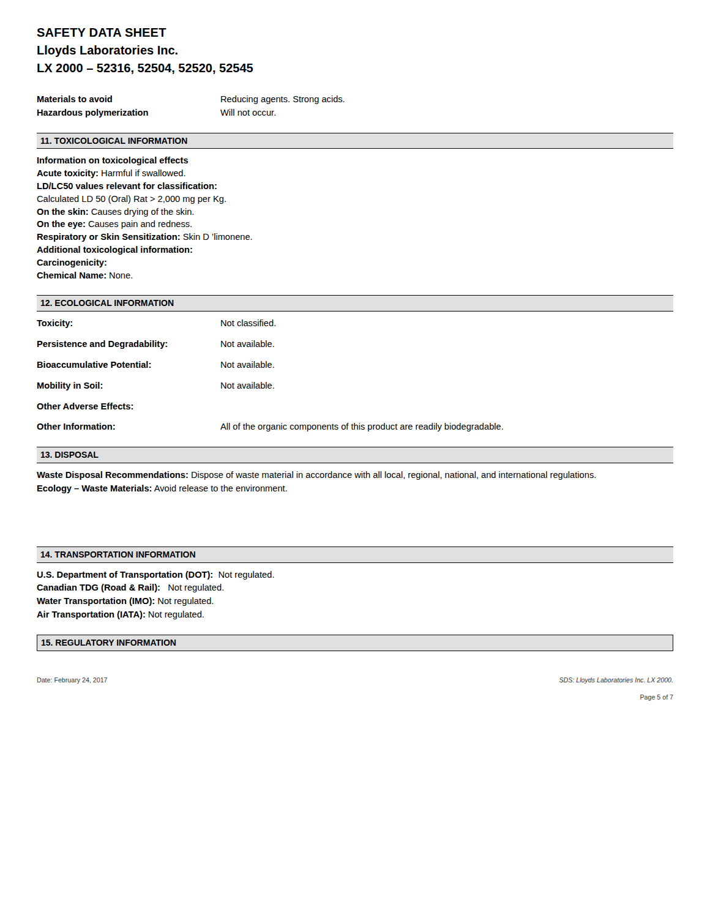SAFETY DATA SHEET
Lloyds Laboratories Inc.
LX 2000 – 52316, 52504, 52520, 52545
Materials to avoid
Reducing agents. Strong acids.
Hazardous polymerization
Will not occur.
11. TOXICOLOGICAL INFORMATION
Information on toxicological effects
Acute toxicity: Harmful if swallowed.
LD/LC50 values relevant for classification:
Calculated LD 50 (Oral) Rat > 2,000 mg per Kg.
On the skin: Causes drying of the skin.
On the eye: Causes pain and redness.
Respiratory or Skin Sensitization: Skin D ’limonene.
Additional toxicological information:
Carcinogenicity:
Chemical Name: None.
12. ECOLOGICAL INFORMATION
Toxicity:
Not classified.
Persistence and Degradability:
Not available.
Bioaccumulative Potential:
Not available.
Mobility in Soil:
Not available.
Other Adverse Effects:
Other Information:
All of the organic components of this product are readily biodegradable.
13. DISPOSAL
Waste Disposal Recommendations: Dispose of waste material in accordance with all local, regional, national, and international regulations.
Ecology – Waste Materials: Avoid release to the environment.
14. TRANSPORTATION INFORMATION
U.S. Department of Transportation (DOT): Not regulated.
Canadian TDG (Road & Rail): Not regulated.
Water Transportation (IMO): Not regulated.
Air Transportation (IATA): Not regulated.
15. REGULATORY INFORMATION
Date: February 24, 2017 SDS: Lloyds Laboratories Inc. LX 2000.
Page 5 of 7